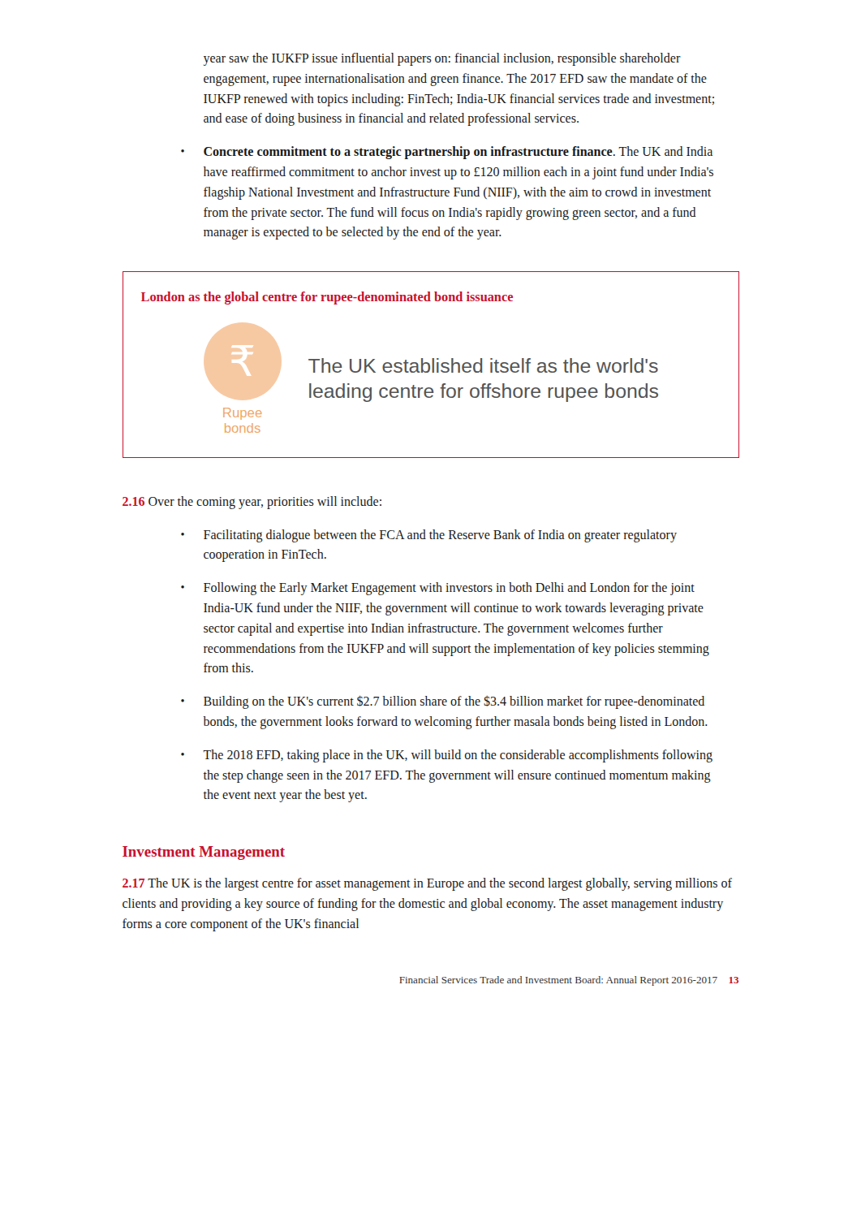year saw the IUKFP issue influential papers on: financial inclusion, responsible shareholder engagement, rupee internationalisation and green finance. The 2017 EFD saw the mandate of the IUKFP renewed with topics including: FinTech; India-UK financial services trade and investment; and ease of doing business in financial and related professional services.
Concrete commitment to a strategic partnership on infrastructure finance. The UK and India have reaffirmed commitment to anchor invest up to £120 million each in a joint fund under India's flagship National Investment and Infrastructure Fund (NIIF), with the aim to crowd in investment from the private sector. The fund will focus on India's rapidly growing green sector, and a fund manager is expected to be selected by the end of the year.
London as the global centre for rupee-denominated bond issuance
₹
Rupee
bonds
The UK established itself as the world's leading centre for offshore rupee bonds
2.16 Over the coming year, priorities will include:
Facilitating dialogue between the FCA and the Reserve Bank of India on greater regulatory cooperation in FinTech.
Following the Early Market Engagement with investors in both Delhi and London for the joint India-UK fund under the NIIF, the government will continue to work towards leveraging private sector capital and expertise into Indian infrastructure. The government welcomes further recommendations from the IUKFP and will support the implementation of key policies stemming from this.
Building on the UK's current $2.7 billion share of the $3.4 billion market for rupee-denominated bonds, the government looks forward to welcoming further masala bonds being listed in London.
The 2018 EFD, taking place in the UK, will build on the considerable accomplishments following the step change seen in the 2017 EFD. The government will ensure continued momentum making the event next year the best yet.
Investment Management
2.17 The UK is the largest centre for asset management in Europe and the second largest globally, serving millions of clients and providing a key source of funding for the domestic and global economy. The asset management industry forms a core component of the UK's financial
Financial Services Trade and Investment Board: Annual Report 2016-2017 13